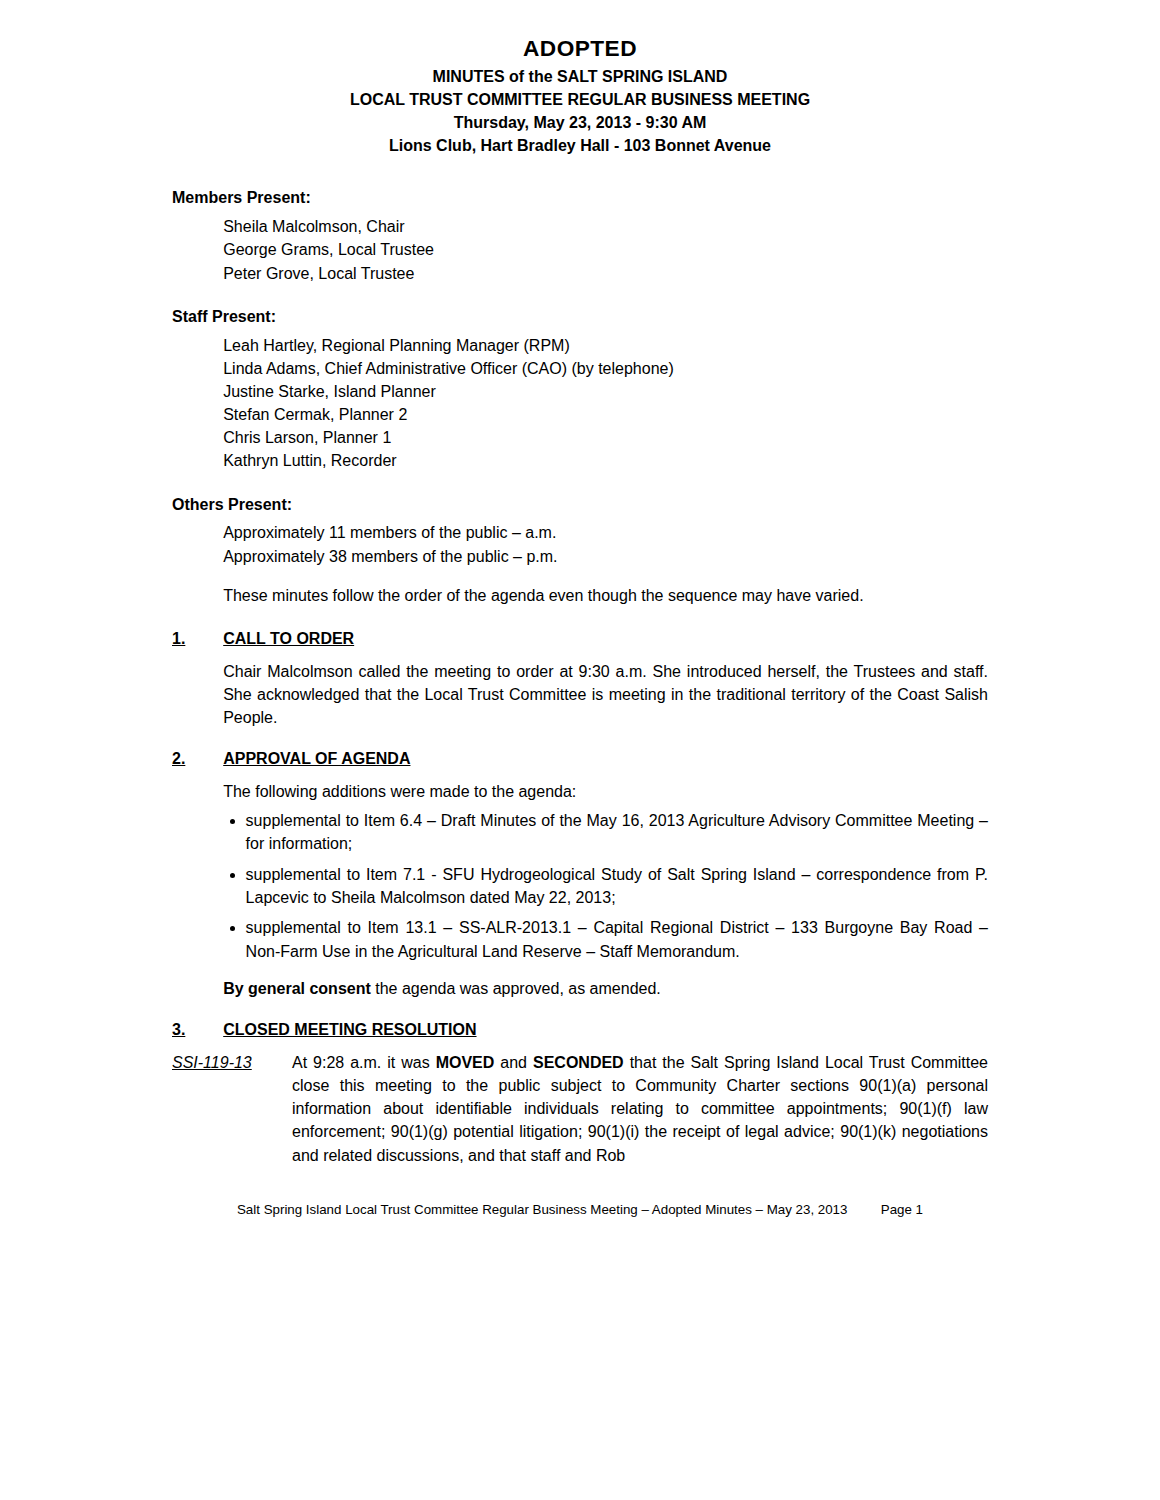ADOPTED
MINUTES of the SALT SPRING ISLAND
LOCAL TRUST COMMITTEE REGULAR BUSINESS MEETING
Thursday, May 23, 2013 - 9:30 AM
Lions Club, Hart Bradley Hall - 103 Bonnet Avenue
Members Present:
Sheila Malcolmson, Chair
George Grams, Local Trustee
Peter Grove, Local Trustee
Staff Present:
Leah Hartley, Regional Planning Manager (RPM)
Linda Adams, Chief Administrative Officer (CAO) (by telephone)
Justine Starke, Island Planner
Stefan Cermak, Planner 2
Chris Larson, Planner 1
Kathryn Luttin, Recorder
Others Present:
Approximately 11 members of the public – a.m.
Approximately 38 members of the public – p.m.
These minutes follow the order of the agenda even though the sequence may have varied.
1.
CALL TO ORDER
Chair Malcolmson called the meeting to order at 9:30 a.m. She introduced herself, the Trustees and staff. She acknowledged that the Local Trust Committee is meeting in the traditional territory of the Coast Salish People.
2.
APPROVAL OF AGENDA
The following additions were made to the agenda:
supplemental to Item 6.4 – Draft Minutes of the May 16, 2013 Agriculture Advisory Committee Meeting – for information;
supplemental to Item 7.1 - SFU Hydrogeological Study of Salt Spring Island – correspondence from P. Lapcevic to Sheila Malcolmson dated May 22, 2013;
supplemental to Item 13.1 – SS-ALR-2013.1 – Capital Regional District – 133 Burgoyne Bay Road – Non-Farm Use in the Agricultural Land Reserve – Staff Memorandum.
By general consent the agenda was approved, as amended.
3.
CLOSED MEETING RESOLUTION
SSI-119-13
At 9:28 a.m. it was MOVED and SECONDED that the Salt Spring Island Local Trust Committee close this meeting to the public subject to Community Charter sections 90(1)(a) personal information about identifiable individuals relating to committee appointments; 90(1)(f) law enforcement; 90(1)(g) potential litigation; 90(1)(i) the receipt of legal advice; 90(1)(k) negotiations and related discussions, and that staff and Rob
Salt Spring Island Local Trust Committee Regular Business Meeting – Adopted Minutes – May 23, 2013 Page 1